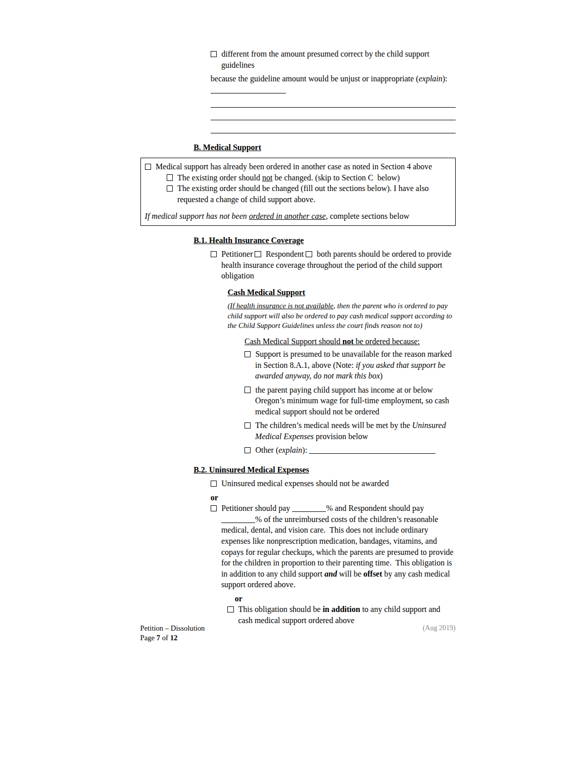different from the amount presumed correct by the child support guidelines
because the guideline amount would be unjust or inappropriate (explain):
B. Medical Support
Medical support has already been ordered in another case as noted in Section 4 above
The existing order should not be changed. (skip to Section C below)
The existing order should be changed (fill out the sections below). I have also requested a change of child support above.
If medical support has not been ordered in another case, complete sections below
B.1. Health Insurance Coverage
Petitioner Respondent both parents should be ordered to provide health insurance coverage throughout the period of the child support obligation
Cash Medical Support
(If health insurance is not available, then the parent who is ordered to pay child support will also be ordered to pay cash medical support according to the Child Support Guidelines unless the court finds reason not to)
Cash Medical Support should not be ordered because:
Support is presumed to be unavailable for the reason marked in Section 8.A.1, above (Note: if you asked that support be awarded anyway, do not mark this box)
the parent paying child support has income at or below Oregon’s minimum wage for full-time employment, so cash medical support should not be ordered
The children’s medical needs will be met by the Uninsured Medical Expenses provision below
Other (explain):
B.2. Uninsured Medical Expenses
Uninsured medical expenses should not be awarded
or
Petitioner should pay % and Respondent should pay % of the unreimbursed costs of the children’s reasonable medical, dental, and vision care. This does not include ordinary expenses like nonprescription medication, bandages, vitamins, and copays for regular checkups, which the parents are presumed to provide for the children in proportion to their parenting time. This obligation is in addition to any child support and will be offset by any cash medical support ordered above.
or
This obligation should be in addition to any child support and cash medical support ordered above
(Aug 2019) Petition – Dissolution
Page 7 of 12